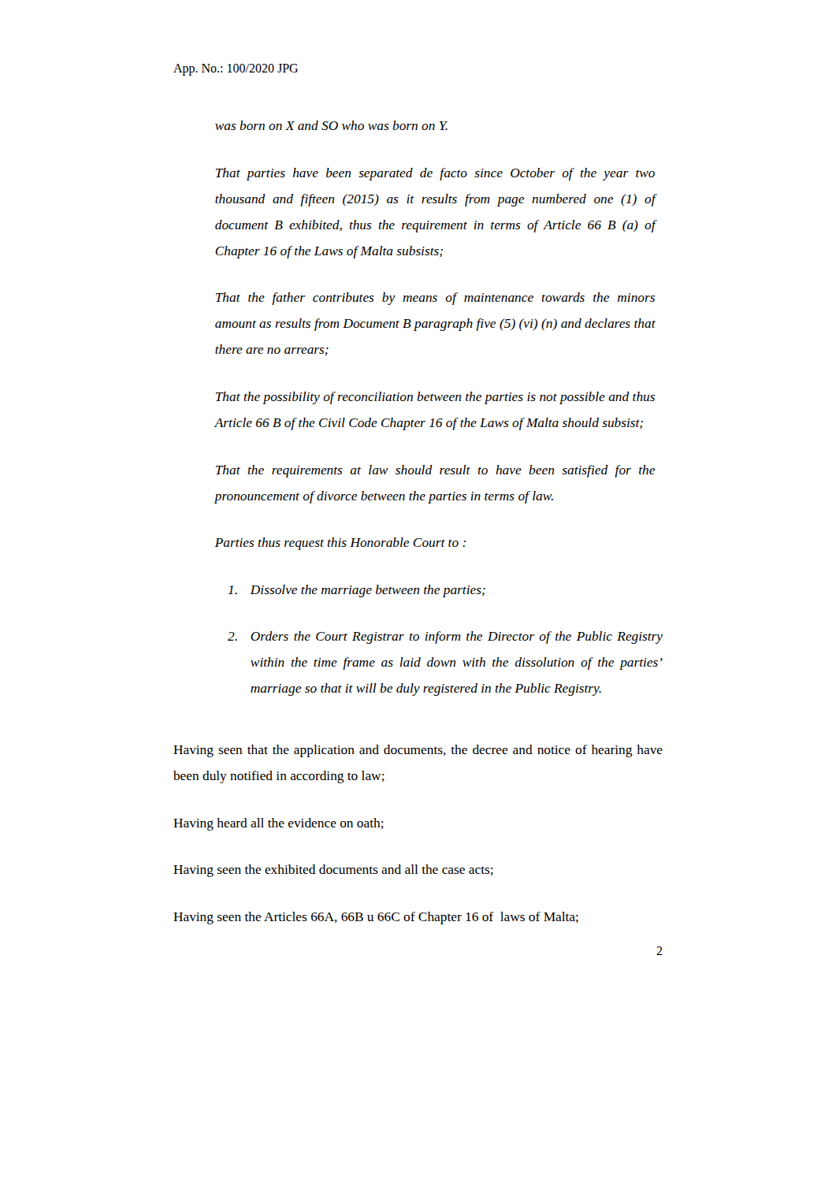App. No.: 100/2020 JPG
was born on X and SO who was born on Y.
That parties have been separated de facto since October of the year two thousand and fifteen (2015) as it results from page numbered one (1) of document B exhibited, thus the requirement in terms of Article 66 B (a) of Chapter 16 of the Laws of Malta subsists;
That the father contributes by means of maintenance towards the minors amount as results from Document B paragraph five (5) (vi) (n) and declares that there are no arrears;
That the possibility of reconciliation between the parties is not possible and thus Article 66 B of the Civil Code Chapter 16 of the Laws of Malta should subsist;
That the requirements at law should result to have been satisfied for the pronouncement of divorce between the parties in terms of law.
Parties thus request this Honorable Court to :
Dissolve the marriage between the parties;
Orders the Court Registrar to inform the Director of the Public Registry within the time frame as laid down with the dissolution of the parties’ marriage so that it will be duly registered in the Public Registry.
Having seen that the application and documents, the decree and notice of hearing have been duly notified in according to law;
Having heard all the evidence on oath;
Having seen the exhibited documents and all the case acts;
Having seen the Articles 66A, 66B u 66C of Chapter 16 of laws of Malta;
2